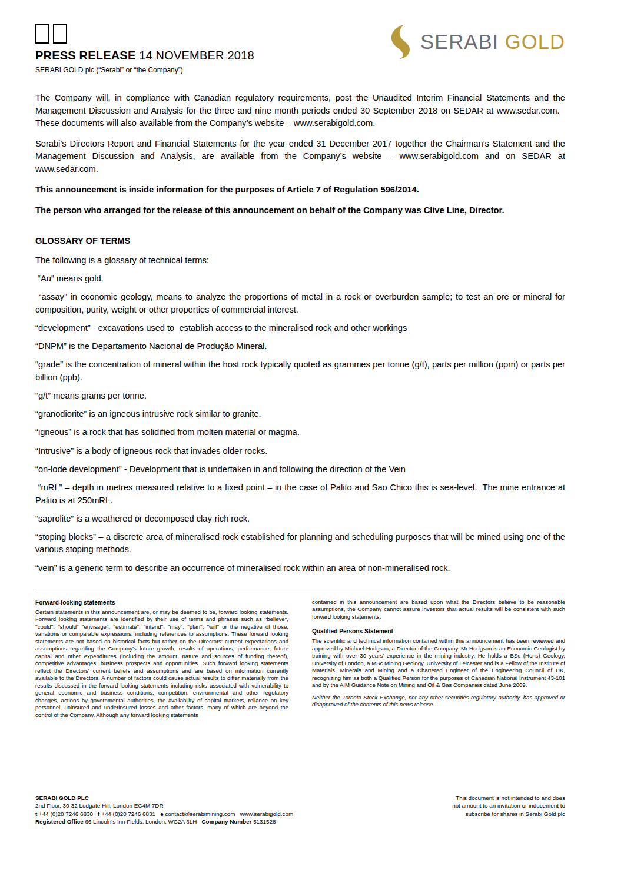PRESS RELEASE 14 NOVEMBER 2018
SERABI GOLD plc (“Serabi” or “the Company”)
SERABI GOLD
The Company will, in compliance with Canadian regulatory requirements, post the Unaudited Interim Financial Statements and the Management Discussion and Analysis for the three and nine month periods ended 30 September 2018 on SEDAR at www.sedar.com. These documents will also available from the Company’s website – www.serabigold.com.
Serabi’s Directors Report and Financial Statements for the year ended 31 December 2017 together the Chairman’s Statement and the Management Discussion and Analysis, are available from the Company’s website – www.serabigold.com and on SEDAR at www.sedar.com.
This announcement is inside information for the purposes of Article 7 of Regulation 596/2014.
The person who arranged for the release of this announcement on behalf of the Company was Clive Line, Director.
Glossary of Terms
The following is a glossary of technical terms:
“Au” means gold.
“assay” in economic geology, means to analyze the proportions of metal in a rock or overburden sample; to test an ore or mineral for composition, purity, weight or other properties of commercial interest.
“development” - excavations used to establish access to the mineralised rock and other workings
“DNPM” is the Departamento Nacional de Produção Mineral.
“grade” is the concentration of mineral within the host rock typically quoted as grammes per tonne (g/t), parts per million (ppm) or parts per billion (ppb).
“g/t” means grams per tonne.
“granodiorite” is an igneous intrusive rock similar to granite.
“igneous” is a rock that has solidified from molten material or magma.
“Intrusive” is a body of igneous rock that invades older rocks.
“on-lode development” - Development that is undertaken in and following the direction of the Vein
“mRL” – depth in metres measured relative to a fixed point – in the case of Palito and Sao Chico this is sea-level. The mine entrance at Palito is at 250mRL.
“saprolite” is a weathered or decomposed clay-rich rock.
“stoping blocks” – a discrete area of mineralised rock established for planning and scheduling purposes that will be mined using one of the various stoping methods.
“vein” is a generic term to describe an occurrence of mineralised rock within an area of non-mineralised rock.
Forward-looking statements
Certain statements in this announcement are, or may be deemed to be, forward looking statements. Forward looking statements are identified by their use of terms and phrases such as ''believe'', ''could'', ''should'' ''envisage'', ''estimate'', ''intend'', ''may'', ''plan'', ''will'' or the negative of those, variations or comparable expressions, including references to assumptions. These forward looking statements are not based on historical facts but rather on the Directors' current expectations and assumptions regarding the Company's future growth, results of operations, performance, future capital and other expenditures (including the amount, nature and sources of funding thereof), competitive advantages, business prospects and opportunities. Such forward looking statements reflect the Directors' current beliefs and assumptions and are based on information currently available to the Directors. A number of factors could cause actual results to differ materially from the results discussed in the forward looking statements including risks associated with vulnerability to general economic and business conditions, competition, environmental and other regulatory changes, actions by governmental authorities, the availability of capital markets, reliance on key personnel, uninsured and underinsured losses and other factors, many of which are beyond the control of the Company. Although any forward looking statements
contained in this announcement are based upon what the Directors believe to be reasonable assumptions, the Company cannot assure investors that actual results will be consistent with such forward looking statements.
Qualified Persons Statement
The scientific and technical information contained within this announcement has been reviewed and approved by Michael Hodgson, a Director of the Company. Mr Hodgson is an Economic Geologist by training with over 30 years' experience in the mining industry. He holds a BSc (Hons) Geology, University of London, a MSc Mining Geology, University of Leicester and is a Fellow of the Institute of Materials, Minerals and Mining and a Chartered Engineer of the Engineering Council of UK, recognizing him as both a Qualified Person for the purposes of Canadian National Instrument 43-101 and by the AIM Guidance Note on Mining and Oil & Gas Companies dated June 2009.
Neither the Toronto Stock Exchange, nor any other securities regulatory authority, has approved or disapproved of the contents of this news release.
SERABI GOLD PLC
2nd Floor, 30-32 Ludgate Hill, London EC4M 7DR
t +44 (0)20 7246 6830 f +44 (0)20 7246 6831 e contact@serabimining.com www.serabigold.com
Registered Office 66 Lincoln's Inn Fields, London, WC2A 3LH Company Number 5131528
This document is not intended to and does
not amount to an invitation or inducement to
subscribe for shares in Serabi Gold plc